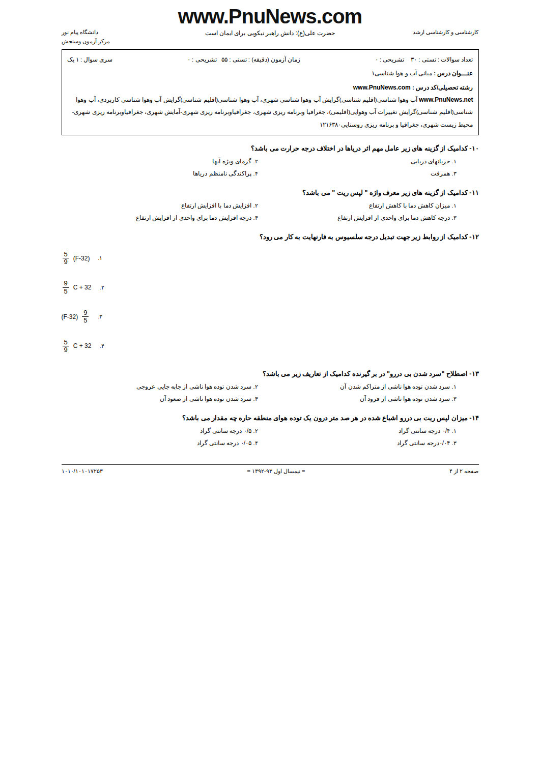www.PnuNews.com
کارشناسی و کارشناسی ارشد
حضرت علی(ع): دانش راهبر نیکویی برای ایمان است
دانشگاه پیام نور
مرکز آزمون وسنجش
تعداد سوالات : تستی : ۳۰ تشریحی : ۰
زمان آزمون (دقیقه) : تستی : ۵۵ تشریحی : ۰
سری سوال : ۱ یک
عنـــوان درس : مبانی آب و هوا شناسی۱
رشته تحصیلی/کد درس : www.PnuNews.com
www.PnuNews.net آب وهوا شناسی(اقلیم شناسی)گرایش آب وهوا شناسی شهری، آب وهوا شناسی(اقلیم شناسی)گرایش آب وهوا شناسی کاربردی، آب وهوا شناسی(اقلیم شناسی)گرایش تغییرات آب وهوایی(اقلیمی)، جغرافیا وبرنامه ریزی شهری، جغرافیاوبرنامه ریزی شهری-آمایش شهری، جغرافیاوبرنامه ریزی شهری-محیط زیست شهری، جغرافیا و برنامه ریزی روستایی۱۲۱۶۳۸۰
۱۰- کدامیک از گزینه های زیر عامل مهم اثر دریاها در اختلاف درجه حرارت می باشد؟
۱. جریانهای دریایی
۲. گرمای ویژه آبها
۳. همرفت
۴. پراکندگی نامنظم دریاها
۱۱- کدامیک از گزینه های زیر معرف واژه " لپس ریت " می باشد؟
۱. میزان کاهش دما با کاهش ارتفاع
۲. افزایش دما با افزایش ارتفاع
۳. درجه کاهش دما برای واحدی از افزایش ارتفاع
۴. درجه افزایش دما برای واحدی از افزایش ارتفاع
۱۲- کدامیک از روابط زیر جهت تبدیل درجه سلسیوس به فارنهایت به کار می رود؟
59 (F-32) ۱.
95 C + 32 ۲.
(F-32) 95 ۳.
59 C + 32 ۴.
۱۳- اصطلاح "سرد شدن بی دررو" در بر گیرنده کدامیک از تعاریف زیر می باشد؟
۱. سرد شدن توده هوا ناشی از متراکم شدن آن
۲. سرد شدن توده هوا ناشی از جابه جایی عروجی
۳. سرد شدن توده هوا ناشی از فرود آن
۴. سرد شدن توده هوا ناشی از صعود آن
۱۴- میزان لپس ریت بی دررو اشباع شده در هر صد متر درون یک توده هوای منطقه حاره چه مقدار می باشد؟
۱. ۰/۴ درجه سانتی گراد
۲. ۰/۵ درجه سانتی گراد
۳. ۰/۰۴درجه سانتی گراد
۴. ۰/۰۵ درجه سانتی گراد
صفحه ۲ از ۴
= نیمسال اول ۹۳-۱۳۹۲ =
۱۰۱۰/۱۰۱۰۱۷۲۵۳